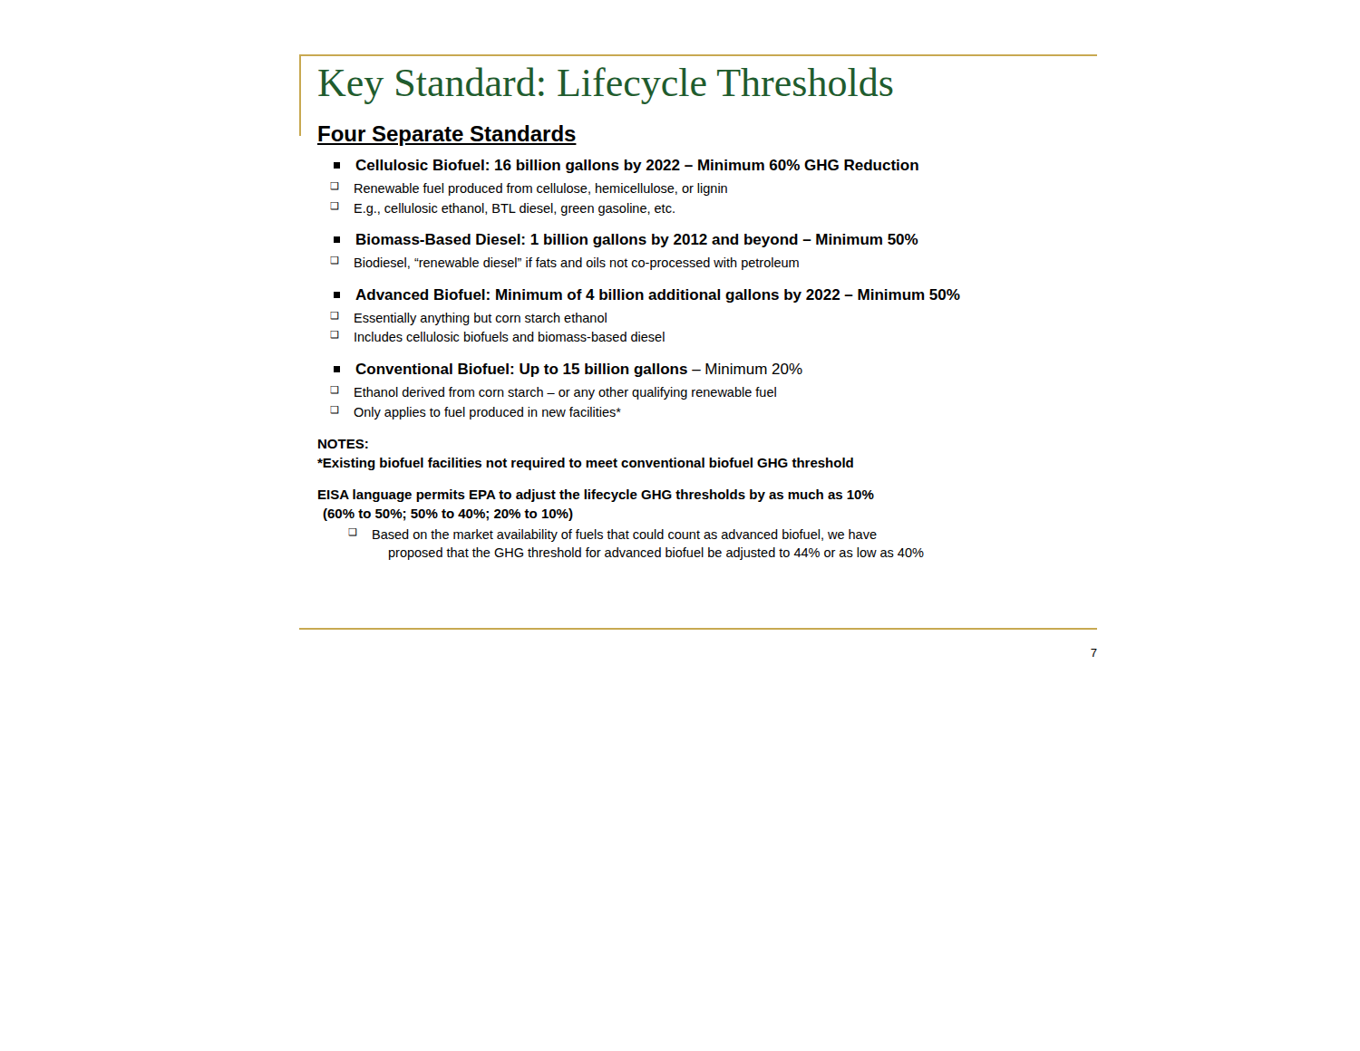Key Standard: Lifecycle Thresholds
Four Separate Standards
Cellulosic Biofuel: 16 billion gallons by 2022 – Minimum 60% GHG Reduction
Renewable fuel produced from cellulose, hemicellulose, or lignin
E.g., cellulosic ethanol, BTL diesel, green gasoline, etc.
Biomass-Based Diesel: 1 billion gallons by 2012 and beyond – Minimum 50%
Biodiesel, “renewable diesel” if fats and oils not co-processed with petroleum
Advanced Biofuel: Minimum of 4 billion additional gallons by 2022 – Minimum 50%
Essentially anything but corn starch ethanol
Includes cellulosic biofuels and biomass-based diesel
Conventional Biofuel: Up to 15 billion gallons – Minimum 20%
Ethanol derived from corn starch – or any other qualifying renewable fuel
Only applies to fuel produced in new facilities*
NOTES:
*Existing biofuel facilities not required to meet conventional biofuel GHG threshold
EISA language permits EPA to adjust the lifecycle GHG thresholds by as much as 10% (60% to 50%; 50% to 40%; 20% to 10%)
Based on the market availability of fuels that could count as advanced biofuel, we have proposed that the GHG threshold for advanced biofuel be adjusted to 44% or as low as 40%
7